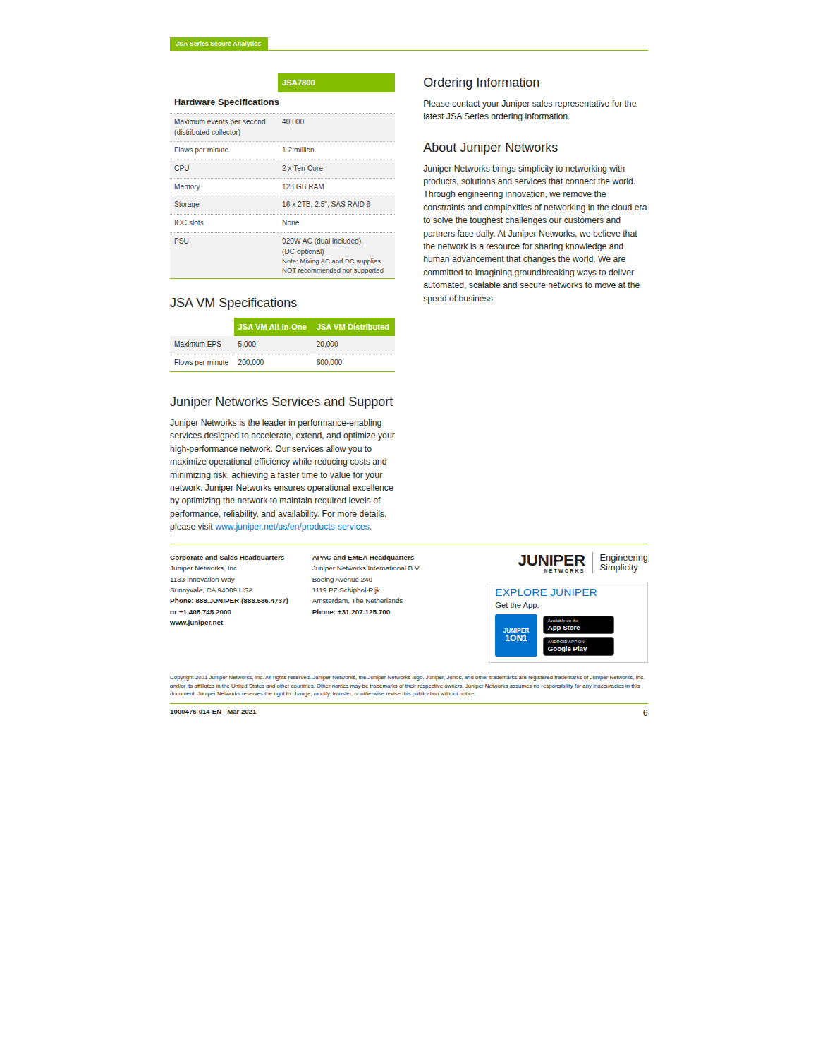JSA Series Secure Analytics
| | JSA7800 |
| Hardware Specifications |
| Maximum events per second (distributed collector) | 40,000 |
| Flows per minute | 1.2 million |
| CPU | 2 x Ten-Core |
| Memory | 128 GB RAM |
| Storage | 16 x 2TB, 2.5", SAS RAID 6 |
| IOC slots | None |
| PSU | 920W AC (dual included), (DC optional) Note: Mixing AC and DC supplies NOT recommended nor supported |
JSA VM Specifications
| | JSA VM All-in-One | JSA VM Distributed |
| Maximum EPS | 5,000 | 20,000 |
| Flows per minute | 200,000 | 600,000 |
Juniper Networks Services and Support
Juniper Networks is the leader in performance-enabling services designed to accelerate, extend, and optimize your high-performance network. Our services allow you to maximize operational efficiency while reducing costs and minimizing risk, achieving a faster time to value for your network. Juniper Networks ensures operational excellence by optimizing the network to maintain required levels of performance, reliability, and availability. For more details, please visit www.juniper.net/us/en/products-services.
Ordering Information
Please contact your Juniper sales representative for the latest JSA Series ordering information.
About Juniper Networks
Juniper Networks brings simplicity to networking with products, solutions and services that connect the world. Through engineering innovation, we remove the constraints and complexities of networking in the cloud era to solve the toughest challenges our customers and partners face daily. At Juniper Networks, we believe that the network is a resource for sharing knowledge and human advancement that changes the world. We are committed to imagining groundbreaking ways to deliver automated, scalable and secure networks to move at the speed of business
Corporate and Sales Headquarters
Juniper Networks, Inc.
1133 Innovation Way
Sunnyvale, CA 94089 USA
Phone: 888.JUNIPER (888.586.4737)
or +1.408.745.2000
www.juniper.net
APAC and EMEA Headquarters
Juniper Networks International B.V.
Boeing Avenue 240
1119 PZ Schiphol-Rijk
Amsterdam, The Netherlands
Phone: +31.207.125.700
JUNIPERNETWORKS
Engineering
Simplicity
EXPLORE JUNIPER
Get the App.
JUNIPER1ON1
Available on the App Store
ANDROID APP ON Google Play
Copyright 2021 Juniper Networks, Inc. All rights reserved. Juniper Networks, the Juniper Networks logo, Juniper, Junos, and other trademarks are registered trademarks of Juniper Networks, Inc. and/or its affiliates in the United States and other countries. Other names may be trademarks of their respective owners. Juniper Networks assumes no responsibility for any inaccuracies in this document. Juniper Networks reserves the right to change, modify, transfer, or otherwise revise this publication without notice.
1000476-014-EN Mar 2021
6